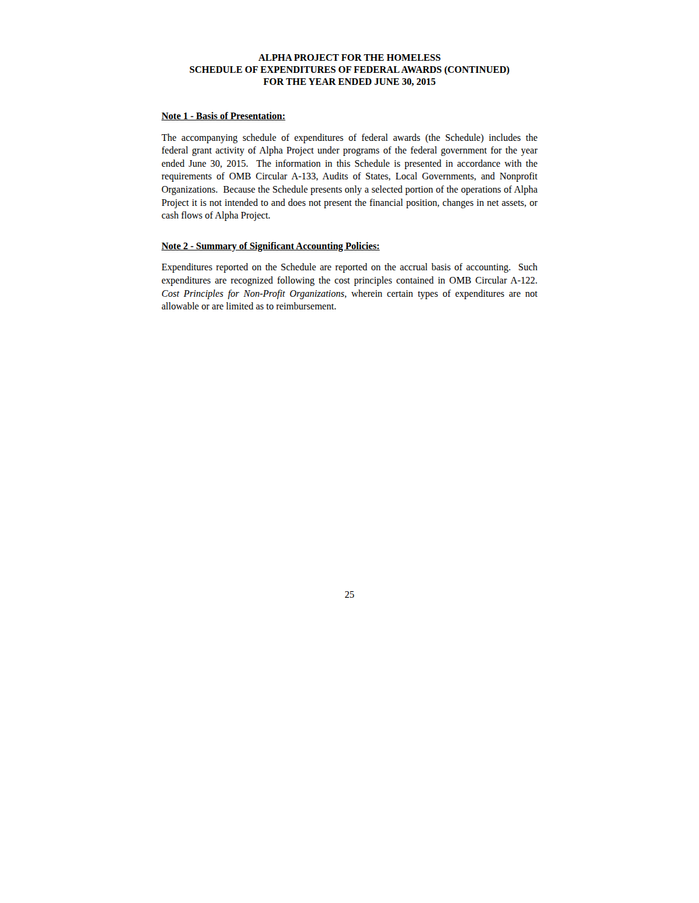ALPHA PROJECT FOR THE HOMELESS
SCHEDULE OF EXPENDITURES OF FEDERAL AWARDS (CONTINUED)
FOR THE YEAR ENDED JUNE 30, 2015
Note 1 - Basis of Presentation:
The accompanying schedule of expenditures of federal awards (the Schedule) includes the federal grant activity of Alpha Project under programs of the federal government for the year ended June 30, 2015. The information in this Schedule is presented in accordance with the requirements of OMB Circular A-133, Audits of States, Local Governments, and Nonprofit Organizations. Because the Schedule presents only a selected portion of the operations of Alpha Project it is not intended to and does not present the financial position, changes in net assets, or cash flows of Alpha Project.
Note 2 - Summary of Significant Accounting Policies:
Expenditures reported on the Schedule are reported on the accrual basis of accounting. Such expenditures are recognized following the cost principles contained in OMB Circular A-122. Cost Principles for Non-Profit Organizations, wherein certain types of expenditures are not allowable or are limited as to reimbursement.
25